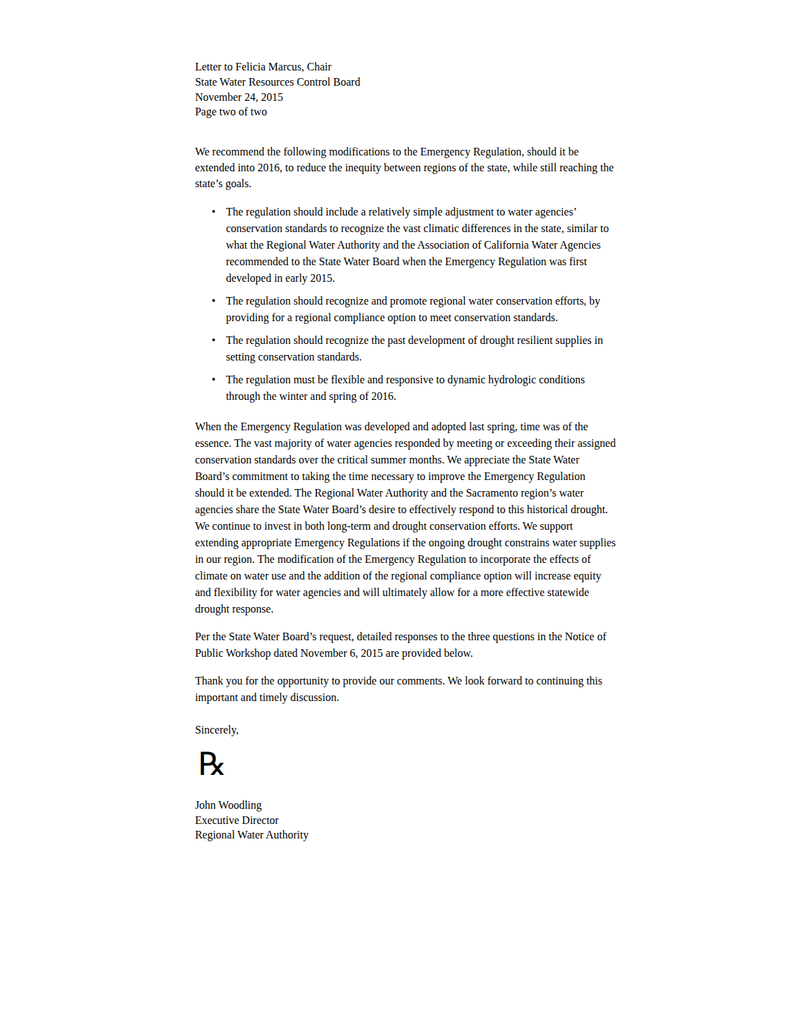Letter to Felicia Marcus, Chair
State Water Resources Control Board
November 24, 2015
Page two of two
We recommend the following modifications to the Emergency Regulation, should it be extended into 2016, to reduce the inequity between regions of the state, while still reaching the state’s goals.
The regulation should include a relatively simple adjustment to water agencies’ conservation standards to recognize the vast climatic differences in the state, similar to what the Regional Water Authority and the Association of California Water Agencies recommended to the State Water Board when the Emergency Regulation was first developed in early 2015.
The regulation should recognize and promote regional water conservation efforts, by providing for a regional compliance option to meet conservation standards.
The regulation should recognize the past development of drought resilient supplies in setting conservation standards.
The regulation must be flexible and responsive to dynamic hydrologic conditions through the winter and spring of 2016.
When the Emergency Regulation was developed and adopted last spring, time was of the essence. The vast majority of water agencies responded by meeting or exceeding their assigned conservation standards over the critical summer months. We appreciate the State Water Board’s commitment to taking the time necessary to improve the Emergency Regulation should it be extended. The Regional Water Authority and the Sacramento region’s water agencies share the State Water Board’s desire to effectively respond to this historical drought. We continue to invest in both long-term and drought conservation efforts. We support extending appropriate Emergency Regulations if the ongoing drought constrains water supplies in our region. The modification of the Emergency Regulation to incorporate the effects of climate on water use and the addition of the regional compliance option will increase equity and flexibility for water agencies and will ultimately allow for a more effective statewide drought response.
Per the State Water Board’s request, detailed responses to the three questions in the Notice of Public Workshop dated November 6, 2015 are provided below.
Thank you for the opportunity to provide our comments. We look forward to continuing this important and timely discussion.
Sincerely,
℞   
John Woodling
Executive Director
Regional Water Authority